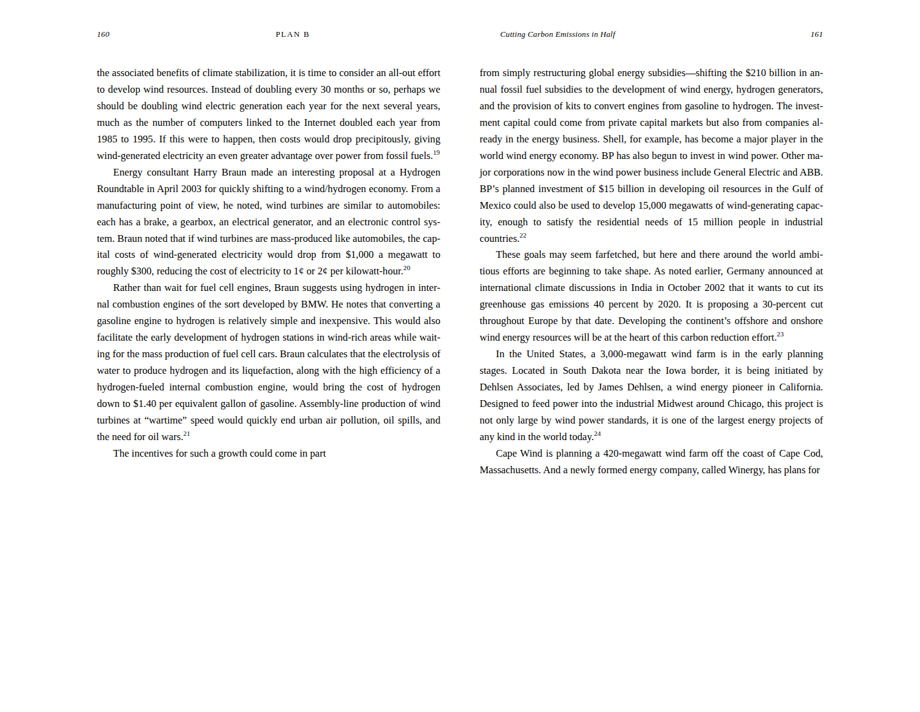160 PLAN B
the associated benefits of climate stabilization, it is time to consider an all-out effort to develop wind resources. Instead of doubling every 30 months or so, perhaps we should be doubling wind electric generation each year for the next several years, much as the number of computers linked to the Internet doubled each year from 1985 to 1995. If this were to happen, then costs would drop precipitously, giving wind-generated electricity an even greater advantage over power from fossil fuels.19
Energy consultant Harry Braun made an interesting proposal at a Hydrogen Roundtable in April 2003 for quickly shifting to a wind/hydrogen economy. From a manufacturing point of view, he noted, wind turbines are similar to automobiles: each has a brake, a gearbox, an electrical generator, and an electronic control system. Braun noted that if wind turbines are mass-produced like automobiles, the capital costs of wind-generated electricity would drop from $1,000 a megawatt to roughly $300, reducing the cost of electricity to 1¢ or 2¢ per kilowatt-hour.20
Rather than wait for fuel cell engines, Braun suggests using hydrogen in internal combustion engines of the sort developed by BMW. He notes that converting a gasoline engine to hydrogen is relatively simple and inexpensive. This would also facilitate the early development of hydrogen stations in wind-rich areas while waiting for the mass production of fuel cell cars. Braun calculates that the electrolysis of water to produce hydrogen and its liquefaction, along with the high efficiency of a hydrogen-fueled internal combustion engine, would bring the cost of hydrogen down to $1.40 per equivalent gallon of gasoline. Assembly-line production of wind turbines at “wartime” speed would quickly end urban air pollution, oil spills, and the need for oil wars.21
The incentives for such a growth could come in part
Cutting Carbon Emissions in Half 161
from simply restructuring global energy subsidies—shifting the $210 billion in annual fossil fuel subsidies to the development of wind energy, hydrogen generators, and the provision of kits to convert engines from gasoline to hydrogen. The investment capital could come from private capital markets but also from companies already in the energy business. Shell, for example, has become a major player in the world wind energy economy. BP has also begun to invest in wind power. Other major corporations now in the wind power business include General Electric and ABB. BP’s planned investment of $15 billion in developing oil resources in the Gulf of Mexico could also be used to develop 15,000 megawatts of wind-generating capacity, enough to satisfy the residential needs of 15 million people in industrial countries.22
These goals may seem farfetched, but here and there around the world ambitious efforts are beginning to take shape. As noted earlier, Germany announced at international climate discussions in India in October 2002 that it wants to cut its greenhouse gas emissions 40 percent by 2020. It is proposing a 30-percent cut throughout Europe by that date. Developing the continent’s offshore and onshore wind energy resources will be at the heart of this carbon reduction effort.23
In the United States, a 3,000-megawatt wind farm is in the early planning stages. Located in South Dakota near the Iowa border, it is being initiated by Dehlsen Associates, led by James Dehlsen, a wind energy pioneer in California. Designed to feed power into the industrial Midwest around Chicago, this project is not only large by wind power standards, it is one of the largest energy projects of any kind in the world today.24
Cape Wind is planning a 420-megawatt wind farm off the coast of Cape Cod, Massachusetts. And a newly formed energy company, called Winergy, has plans for